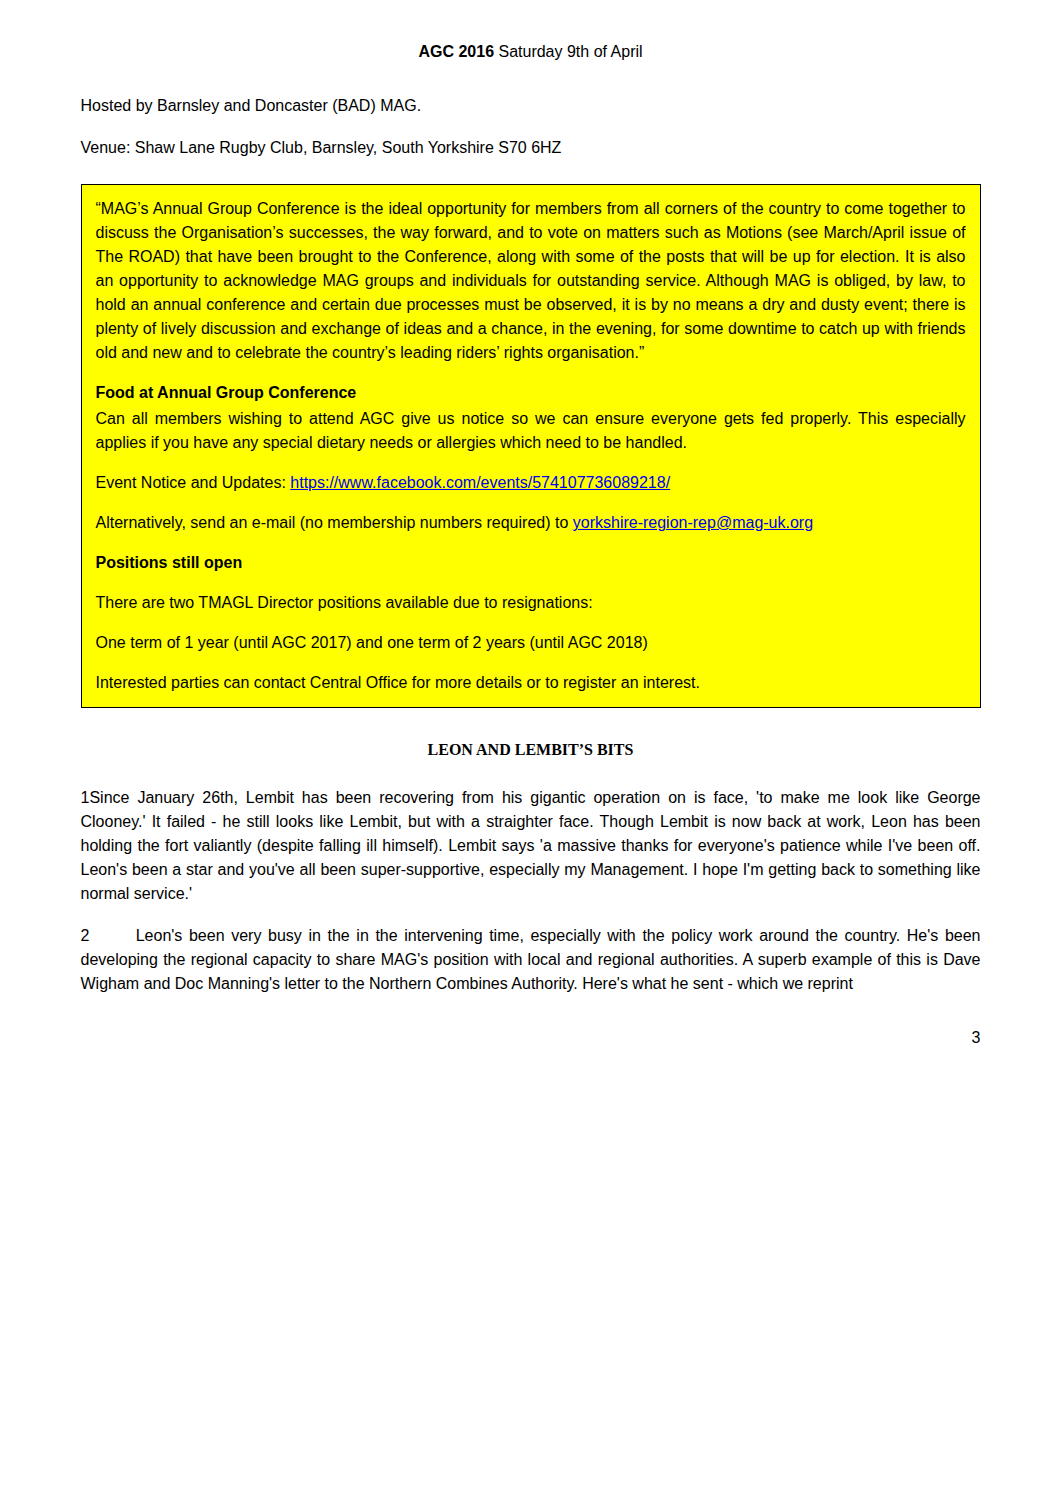AGC 2016 Saturday 9th of April
Hosted by Barnsley and Doncaster (BAD) MAG.
Venue: Shaw Lane Rugby Club, Barnsley, South Yorkshire S70 6HZ
“MAG’s Annual Group Conference is the ideal opportunity for members from all corners of the country to come together to discuss the Organisation’s successes, the way forward, and to vote on matters such as Motions (see March/April issue of The ROAD) that have been brought to the Conference, along with some of the posts that will be up for election. It is also an opportunity to acknowledge MAG groups and individuals for outstanding service. Although MAG is obliged, by law, to hold an annual conference and certain due processes must be observed, it is by no means a dry and dusty event; there is plenty of lively discussion and exchange of ideas and a chance, in the evening, for some downtime to catch up with friends old and new and to celebrate the country’s leading riders’ rights organisation.”
Food at Annual Group Conference
Can all members wishing to attend AGC give us notice so we can ensure everyone gets fed properly. This especially applies if you have any special dietary needs or allergies which need to be handled.
Event Notice and Updates: https://www.facebook.com/events/574107736089218/
Alternatively, send an e-mail (no membership numbers required) to yorkshire-region-rep@mag-uk.org
Positions still open
There are two TMAGL Director positions available due to resignations:
One term of 1 year (until AGC 2017) and one term of 2 years (until AGC 2018)
Interested parties can contact Central Office for more details or to register an interest.
LEON AND LEMBIT’S BITS
1Since January 26th, Lembit has been recovering from his gigantic operation on is face, 'to make me look like George Clooney.' It failed - he still looks like Lembit, but with a straighter face. Though Lembit is now back at work, Leon has been holding the fort valiantly (despite falling ill himself). Lembit says 'a massive thanks for everyone's patience while I've been off. Leon's been a star and you've all been super-supportive, especially my Management. I hope I'm getting back to something like normal service.'
2 Leon's been very busy in the in the intervening time, especially with the policy work around the country. He's been developing the regional capacity to share MAG's position with local and regional authorities. A superb example of this is Dave Wigham and Doc Manning's letter to the Northern Combines Authority. Here's what he sent - which we reprint
3